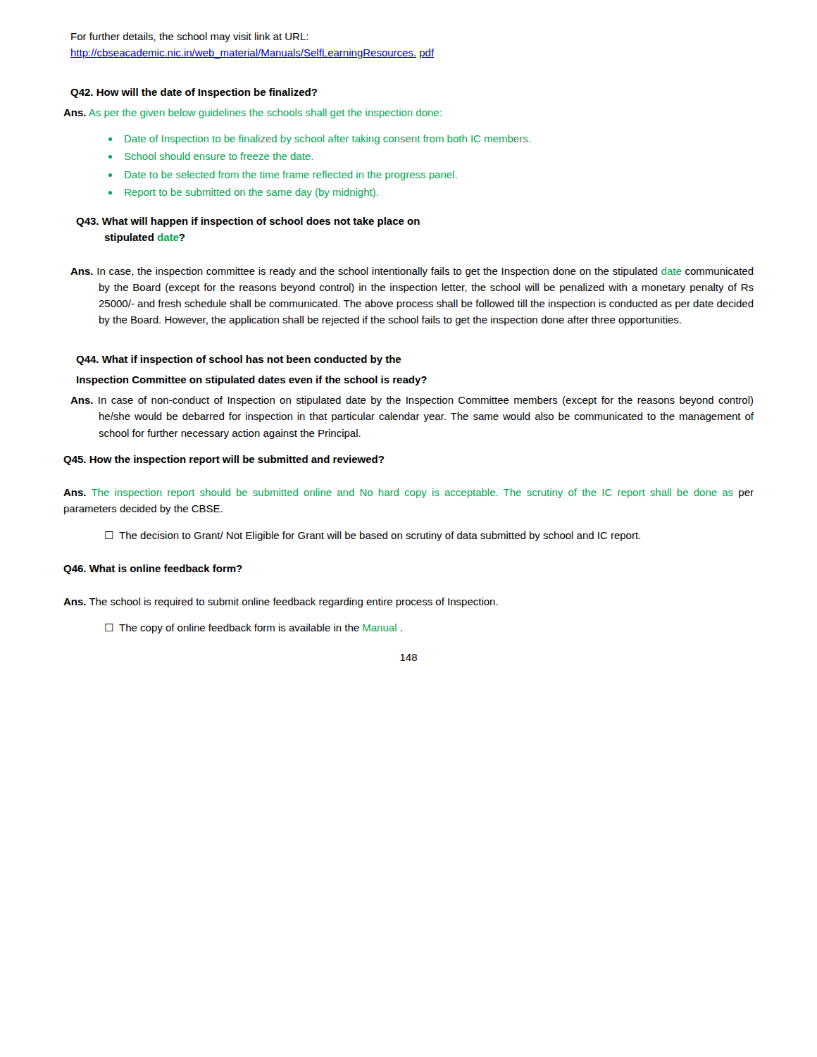For further details, the school may visit link at URL:
http://cbseacademic.nic.in/web_material/Manuals/SelfLearningResources. pdf
Q42. How will the date of Inspection be finalized?
Ans. As per the given below guidelines the schools shall get the inspection done:
Date of Inspection to be finalized by school after taking consent from both IC members.
School should ensure to freeze the date.
Date to be selected from the time frame reflected in the progress panel.
Report to be submitted on the same day (by midnight).
Q43. What will happen if inspection of school does not take place on
stipulated date?
Ans. In case, the inspection committee is ready and the school intentionally fails to get the Inspection done on the stipulated date communicated by the Board (except for the reasons beyond control) in the inspection letter, the school will be penalized with a monetary penalty of Rs 25000/- and fresh schedule shall be communicated. The above process shall be followed till the inspection is conducted as per date decided by the Board. However, the application shall be rejected if the school fails to get the inspection done after three opportunities.
Q44. What if inspection of school has not been conducted by the
Inspection Committee on stipulated dates even if the school is ready?
Ans. In case of non-conduct of Inspection on stipulated date by the Inspection Committee members (except for the reasons beyond control) he/she would be debarred for inspection in that particular calendar year. The same would also be communicated to the management of school for further necessary action against the Principal.
Q45. How the inspection report will be submitted and reviewed?
Ans. The inspection report should be submitted online and No hard copy is acceptable. The scrutiny of the IC report shall be done as per parameters decided by the CBSE.
☐ The decision to Grant/ Not Eligible for Grant will be based on scrutiny of data submitted by school and IC report.
Q46. What is online feedback form?
Ans. The school is required to submit online feedback regarding entire process of Inspection.
☐ The copy of online feedback form is available in the Manual .
148